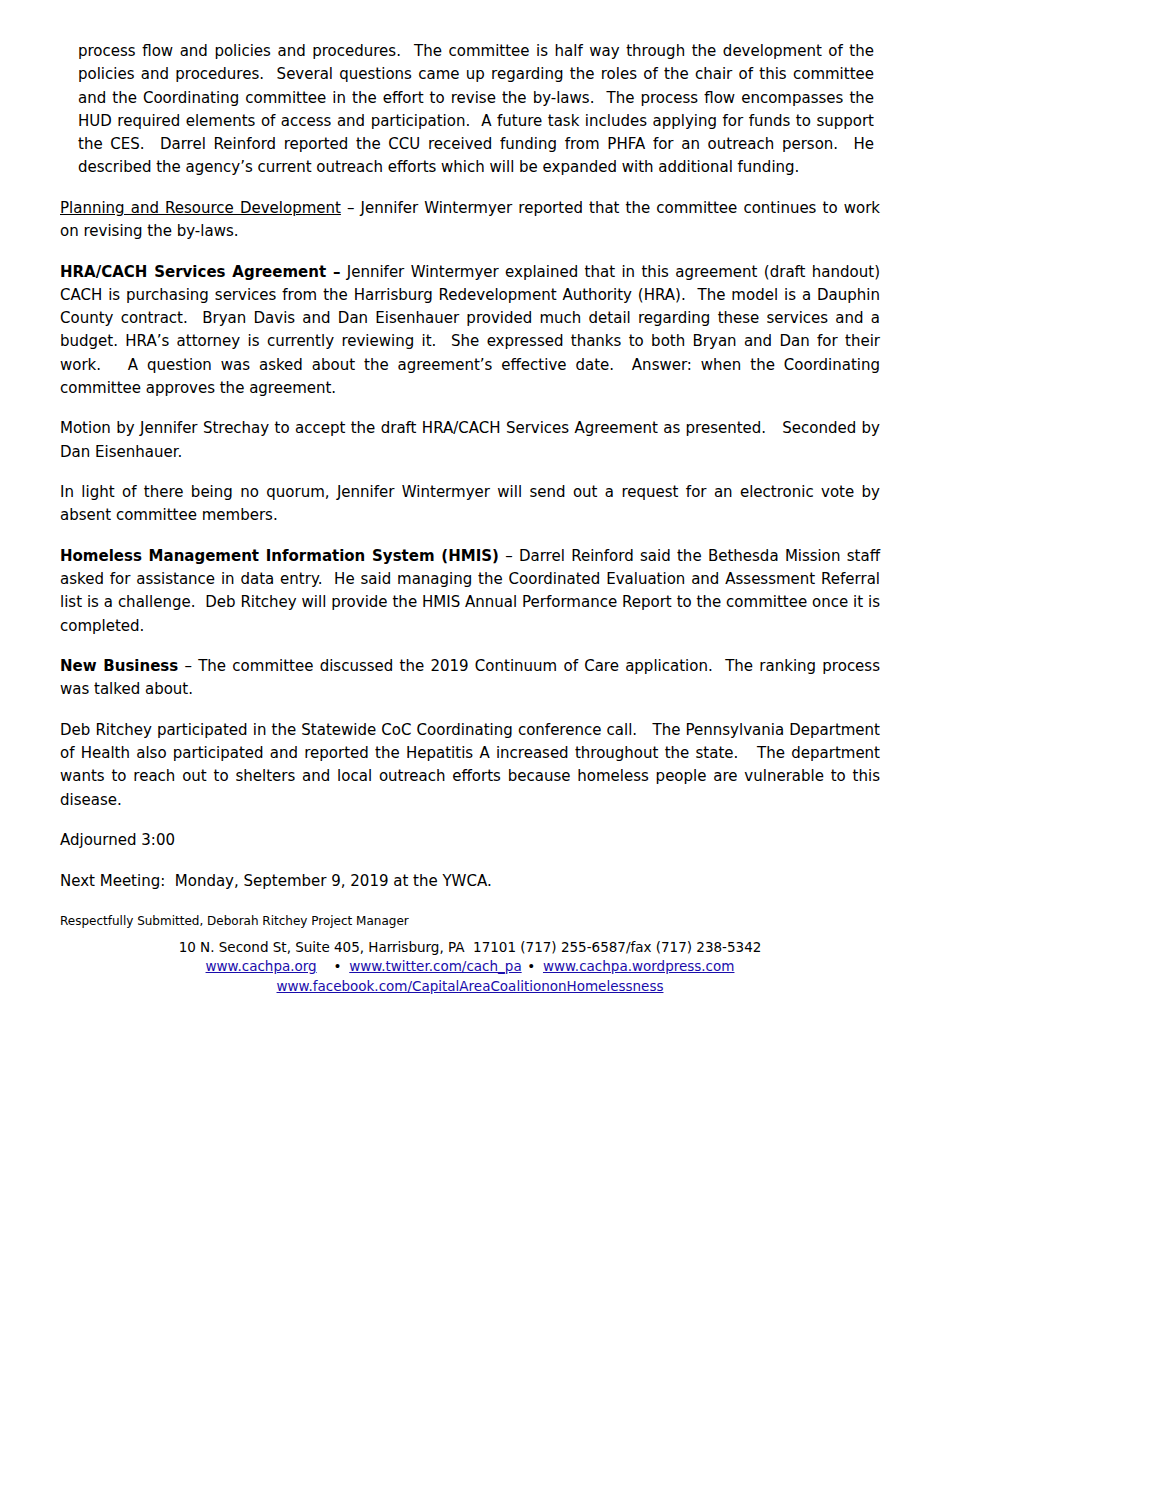process flow and policies and procedures. The committee is half way through the development of the policies and procedures. Several questions came up regarding the roles of the chair of this committee and the Coordinating committee in the effort to revise the by-laws. The process flow encompasses the HUD required elements of access and participation. A future task includes applying for funds to support the CES. Darrel Reinford reported the CCU received funding from PHFA for an outreach person. He described the agency’s current outreach efforts which will be expanded with additional funding.
Planning and Resource Development – Jennifer Wintermyer reported that the committee continues to work on revising the by-laws.
HRA/CACH Services Agreement – Jennifer Wintermyer explained that in this agreement (draft handout) CACH is purchasing services from the Harrisburg Redevelopment Authority (HRA). The model is a Dauphin County contract. Bryan Davis and Dan Eisenhauer provided much detail regarding these services and a budget. HRA’s attorney is currently reviewing it. She expressed thanks to both Bryan and Dan for their work. A question was asked about the agreement’s effective date. Answer: when the Coordinating committee approves the agreement.
Motion by Jennifer Strechay to accept the draft HRA/CACH Services Agreement as presented. Seconded by Dan Eisenhauer.
In light of there being no quorum, Jennifer Wintermyer will send out a request for an electronic vote by absent committee members.
Homeless Management Information System (HMIS) – Darrel Reinford said the Bethesda Mission staff asked for assistance in data entry. He said managing the Coordinated Evaluation and Assessment Referral list is a challenge. Deb Ritchey will provide the HMIS Annual Performance Report to the committee once it is completed.
New Business – The committee discussed the 2019 Continuum of Care application. The ranking process was talked about.
Deb Ritchey participated in the Statewide CoC Coordinating conference call. The Pennsylvania Department of Health also participated and reported the Hepatitis A increased throughout the state. The department wants to reach out to shelters and local outreach efforts because homeless people are vulnerable to this disease.
Adjourned 3:00
Next Meeting: Monday, September 9, 2019 at the YWCA.
Respectfully Submitted, Deborah Ritchey Project Manager
10 N. Second St, Suite 405, Harrisburg, PA 17101 (717) 255-6587/fax (717) 238-5342
www.cachpa.org • www.twitter.com/cach_pa • www.cachpa.wordpress.com
www.facebook.com/CapitalAreaCoalitiononHomelessness